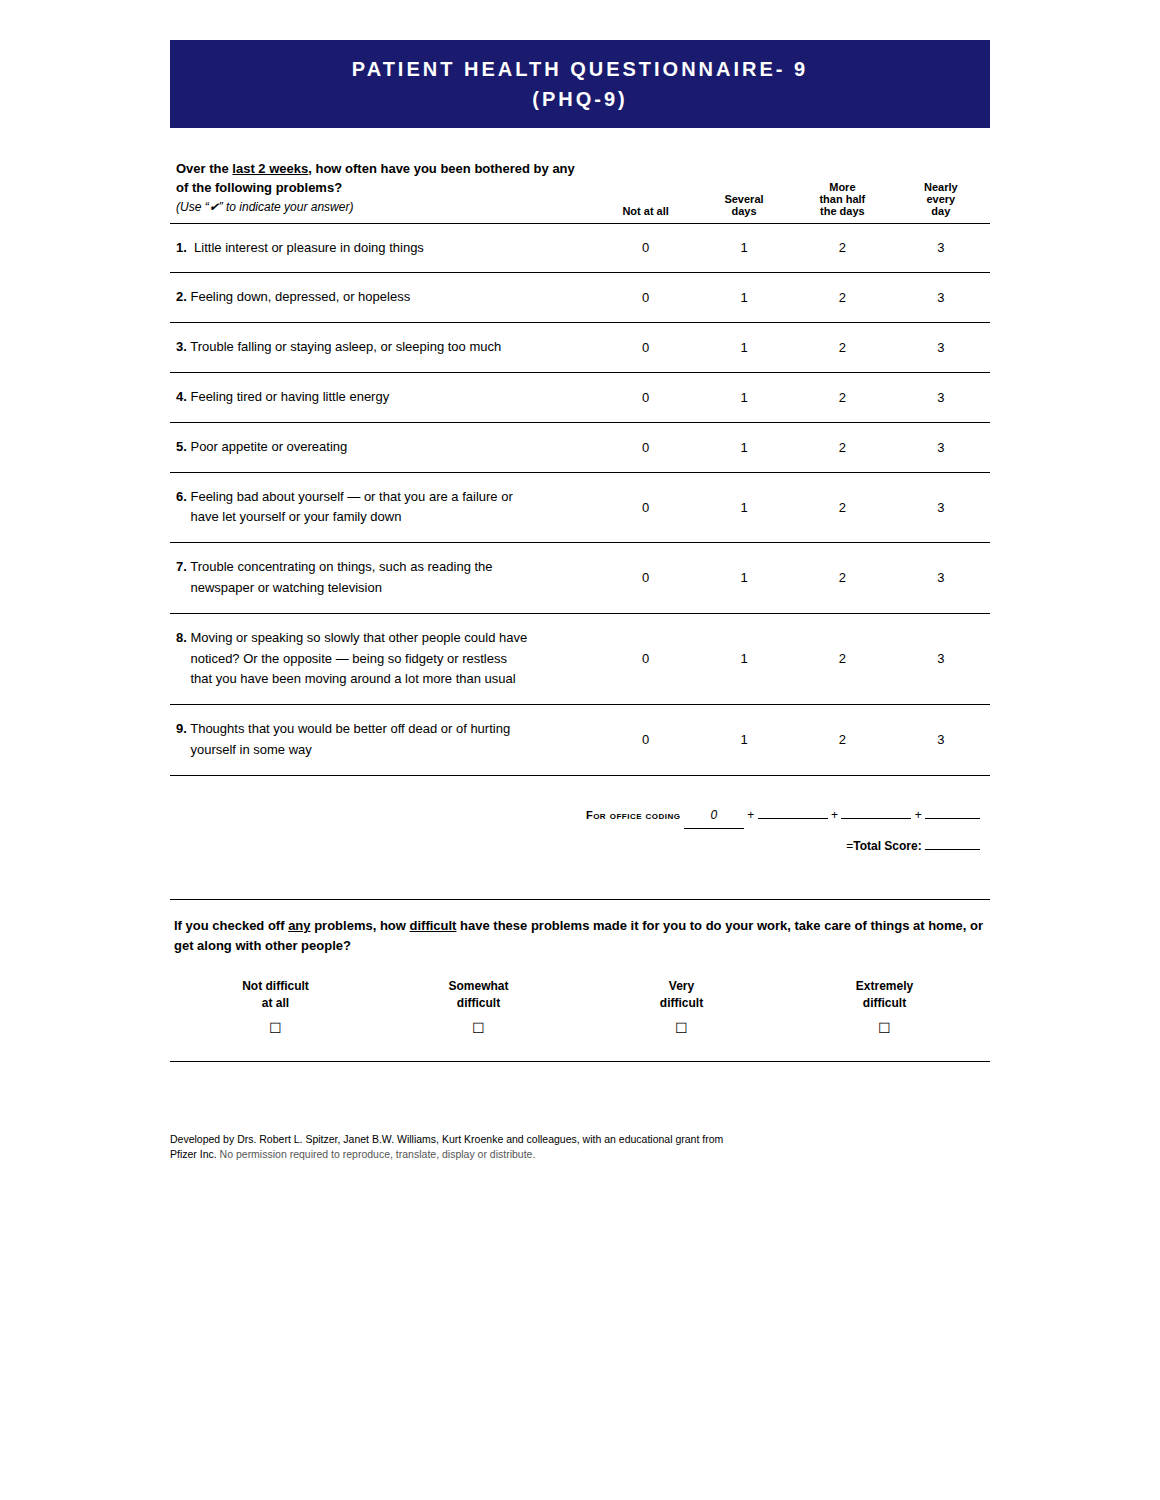PATIENT HEALTH QUESTIONNAIRE- 9
(PHQ-9)
| Over the last 2 weeks , how often have you been bothered by any of the following problems? (Use “✔” to indicate your answer) | Not at all | Several days | More than half the days | Nearly every day |
| --- | --- | --- | --- | --- |
| 1. Little interest or pleasure in doing things | 0 | 1 | 2 | 3 |
| 2. Feeling down, depressed, or hopeless | 0 | 1 | 2 | 3 |
| 3. Trouble falling or staying asleep, or sleeping too much | 0 | 1 | 2 | 3 |
| 4. Feeling tired or having little energy | 0 | 1 | 2 | 3 |
| 5. Poor appetite or overeating | 0 | 1 | 2 | 3 |
| 6. Feeling bad about yourself — or that you are a failure or have let yourself or your family down | 0 | 1 | 2 | 3 |
| 7. Trouble concentrating on things, such as reading the newspaper or watching television | 0 | 1 | 2 | 3 |
| 8. Moving or speaking so slowly that other people could have noticed? Or the opposite — being so fidgety or restless that you have been moving around a lot more than usual | 0 | 1 | 2 | 3 |
| 9. Thoughts that you would be better off dead or of hurting yourself in some way | 0 | 1 | 2 | 3 |
For office coding 0 + + +
=Total Score:
If you checked off any problems, how difficult have these problems made it for you to do your work, take care of things at home, or get along with other people?
| Not difficult at all | Somewhat difficult | Very difficult | Extremely difficult |
| ☐ | ☐ | ☐ | ☐ |
Developed by Drs. Robert L. Spitzer, Janet B.W. Williams, Kurt Kroenke and colleagues, with an educational grant from
Pfizer Inc. No permission required to reproduce, translate, display or distribute.